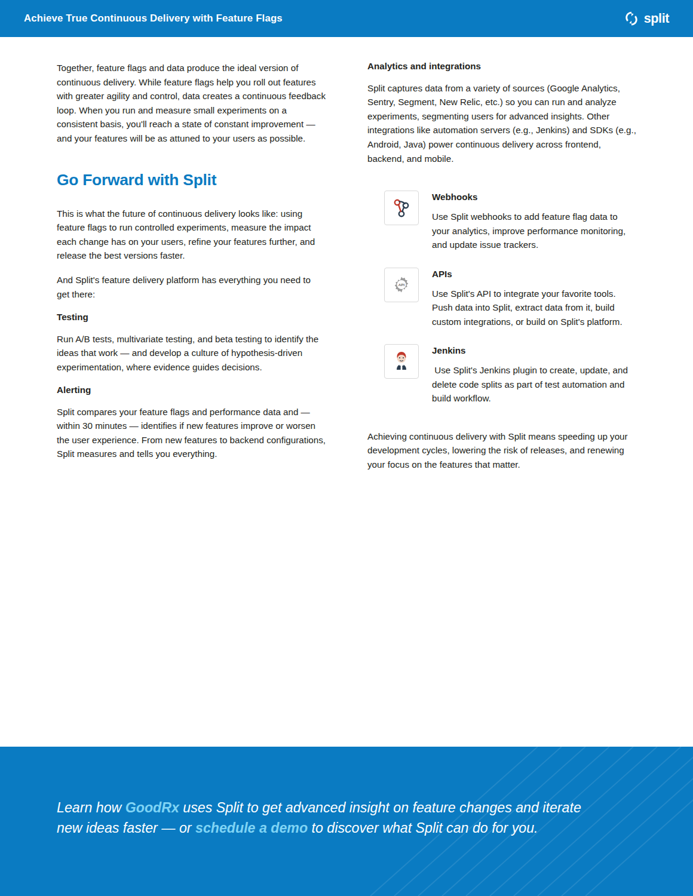Achieve True Continuous Delivery with Feature Flags
split
Together, feature flags and data produce the ideal version of continuous delivery. While feature flags help you roll out features with greater agility and control, data creates a continuous feedback loop. When you run and measure small experiments on a consistent basis, you'll reach a state of constant improvement — and your features will be as attuned to your users as possible.
Go Forward with Split
This is what the future of continuous delivery looks like: using feature flags to run controlled experiments, measure the impact each change has on your users, refine your features further, and release the best versions faster.
And Split's feature delivery platform has everything you need to get there:
Testing
Run A/B tests, multivariate testing, and beta testing to identify the ideas that work — and develop a culture of hypothesis-driven experimentation, where evidence guides decisions.
Alerting
Split compares your feature flags and performance data and — within 30 minutes — identifies if new features improve or worsen the user experience. From new features to backend configurations, Split measures and tells you everything.
Analytics and integrations
Split captures data from a variety of sources (Google Analytics, Sentry, Segment, New Relic, etc.) so you can run and analyze experiments, segmenting users for advanced insights. Other integrations like automation servers (e.g., Jenkins) and SDKs (e.g., Android, Java) power continuous delivery across frontend, backend, and mobile.
Webhooks
Use Split webhooks to add feature flag data to your analytics, improve performance monitoring, and update issue trackers.
API
APIs
Use Split's API to integrate your favorite tools. Push data into Split, extract data from it, build custom integrations, or build on Split's platform.
Jenkins
Use Split's Jenkins plugin to create, update, and delete code splits as part of test automation and build workflow.
Achieving continuous delivery with Split means speeding up your development cycles, lowering the risk of releases, and renewing your focus on the features that matter.
Learn how GoodRx uses Split to get advanced insight on feature changes and iterate new ideas faster — or schedule a demo to discover what Split can do for you.